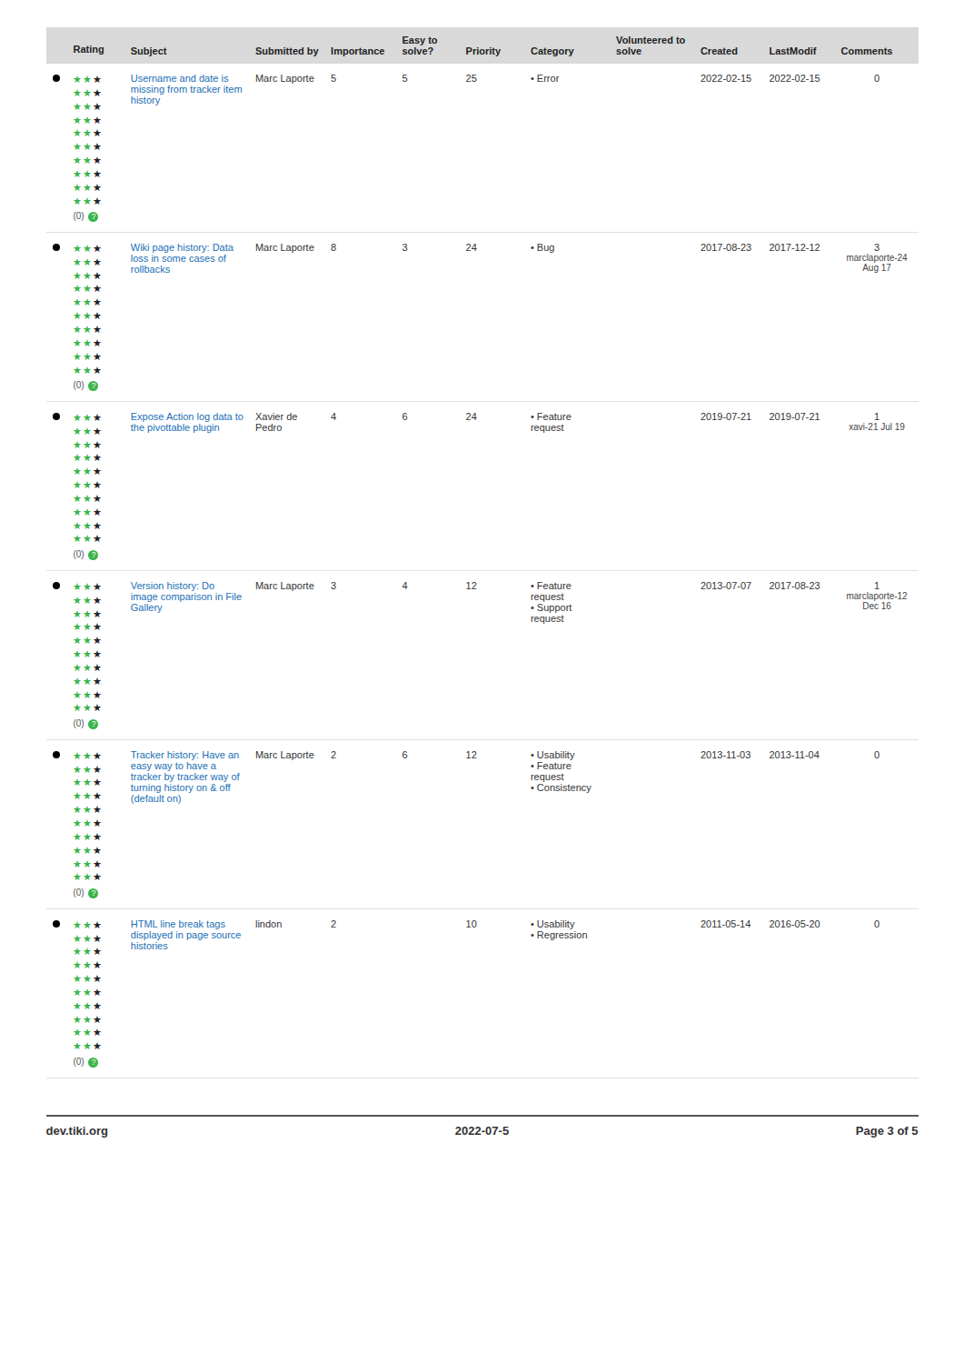| | Rating | Subject | Submitted by | Importance | Easy to solve? | Priority | Category | Volunteered to solve | Created | LastModif | Comments |
| --- | --- | --- | --- | --- | --- | --- | --- | --- | --- | --- | --- |
| | ★★ ★ ★★ ★ ★★ ★ ★★ ★ ★★ ★ ★★ ★ ★★ ★ ★★ ★ ★★ ★ ★★ ★ (0) ? | Username and date is missing from tracker item history | Marc Laporte | 5 | 5 | 25 | Error | | 2022-02-15 | 2022-02-15 | 0 |
| | ★★ ★ ★★ ★ ★★ ★ ★★ ★ ★★ ★ ★★ ★ ★★ ★ ★★ ★ ★★ ★ ★★ ★ (0) ? | Wiki page history: Data loss in some cases of rollbacks | Marc Laporte | 8 | 3 | 24 | Bug | | 2017-08-23 | 2017-12-12 | 3 marclaporte-24 Aug 17 |
| | ★★ ★ ★★ ★ ★★ ★ ★★ ★ ★★ ★ ★★ ★ ★★ ★ ★★ ★ ★★ ★ ★★ ★ (0) ? | Expose Action log data to the pivottable plugin | Xavier de Pedro | 4 | 6 | 24 | Feature request | | 2019-07-21 | 2019-07-21 | 1 xavi-21 Jul 19 |
| | ★★ ★ ★★ ★ ★★ ★ ★★ ★ ★★ ★ ★★ ★ ★★ ★ ★★ ★ ★★ ★ ★★ ★ (0) ? | Version history: Do image comparison in File Gallery | Marc Laporte | 3 | 4 | 12 | Feature request Support request | | 2013-07-07 | 2017-08-23 | 1 marclaporte-12 Dec 16 |
| | ★★ ★ ★★ ★ ★★ ★ ★★ ★ ★★ ★ ★★ ★ ★★ ★ ★★ ★ ★★ ★ ★★ ★ (0) ? | Tracker history: Have an easy way to have a tracker by tracker way of turning history on & off (default on) | Marc Laporte | 2 | 6 | 12 | Usability Feature request Consistency | | 2013-11-03 | 2013-11-04 | 0 |
| | ★★ ★ ★★ ★ ★★ ★ ★★ ★ ★★ ★ ★★ ★ ★★ ★ ★★ ★ ★★ ★ ★★ ★ (0) ? | HTML line break tags displayed in page source histories | lindon | 2 | | 10 | Usability Regression | | 2011-05-14 | 2016-05-20 | 0 |
dev.tiki.org
2022-07-5
Page 3 of 5